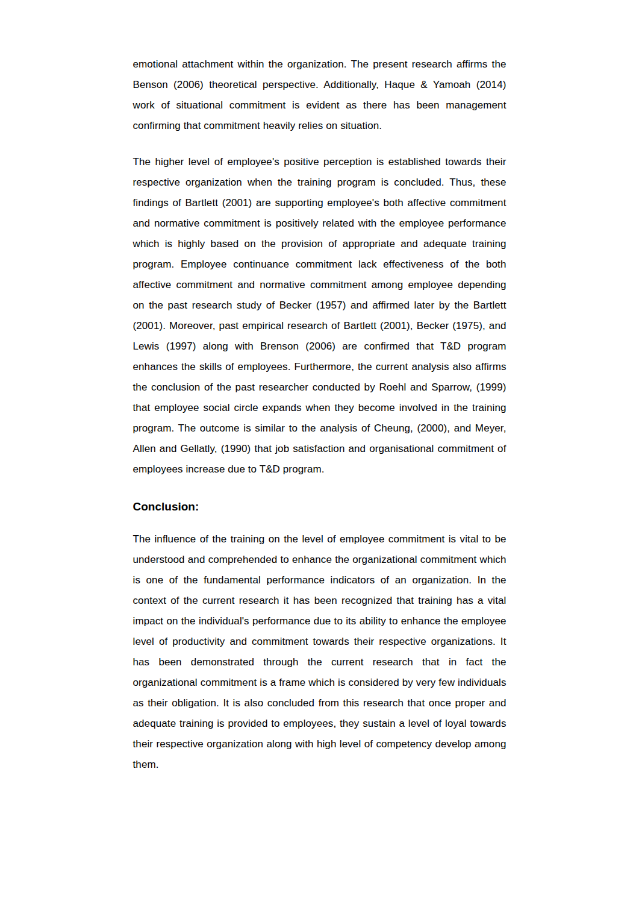emotional attachment within the organization. The present research affirms the Benson (2006) theoretical perspective. Additionally, Haque & Yamoah (2014) work of situational commitment is evident as there has been management confirming that commitment heavily relies on situation.
The higher level of employee's positive perception is established towards their respective organization when the training program is concluded. Thus, these findings of Bartlett (2001) are supporting employee's both affective commitment and normative commitment is positively related with the employee performance which is highly based on the provision of appropriate and adequate training program. Employee continuance commitment lack effectiveness of the both affective commitment and normative commitment among employee depending on the past research study of Becker (1957) and affirmed later by the Bartlett (2001). Moreover, past empirical research of Bartlett (2001), Becker (1975), and Lewis (1997) along with Brenson (2006) are confirmed that T&D program enhances the skills of employees. Furthermore, the current analysis also affirms the conclusion of the past researcher conducted by Roehl and Sparrow, (1999) that employee social circle expands when they become involved in the training program. The outcome is similar to the analysis of Cheung, (2000), and Meyer, Allen and Gellatly, (1990) that job satisfaction and organisational commitment of employees increase due to T&D program.
Conclusion:
The influence of the training on the level of employee commitment is vital to be understood and comprehended to enhance the organizational commitment which is one of the fundamental performance indicators of an organization. In the context of the current research it has been recognized that training has a vital impact on the individual's performance due to its ability to enhance the employee level of productivity and commitment towards their respective organizations. It has been demonstrated through the current research that in fact the organizational commitment is a frame which is considered by very few individuals as their obligation. It is also concluded from this research that once proper and adequate training is provided to employees, they sustain a level of loyal towards their respective organization along with high level of competency develop among them.